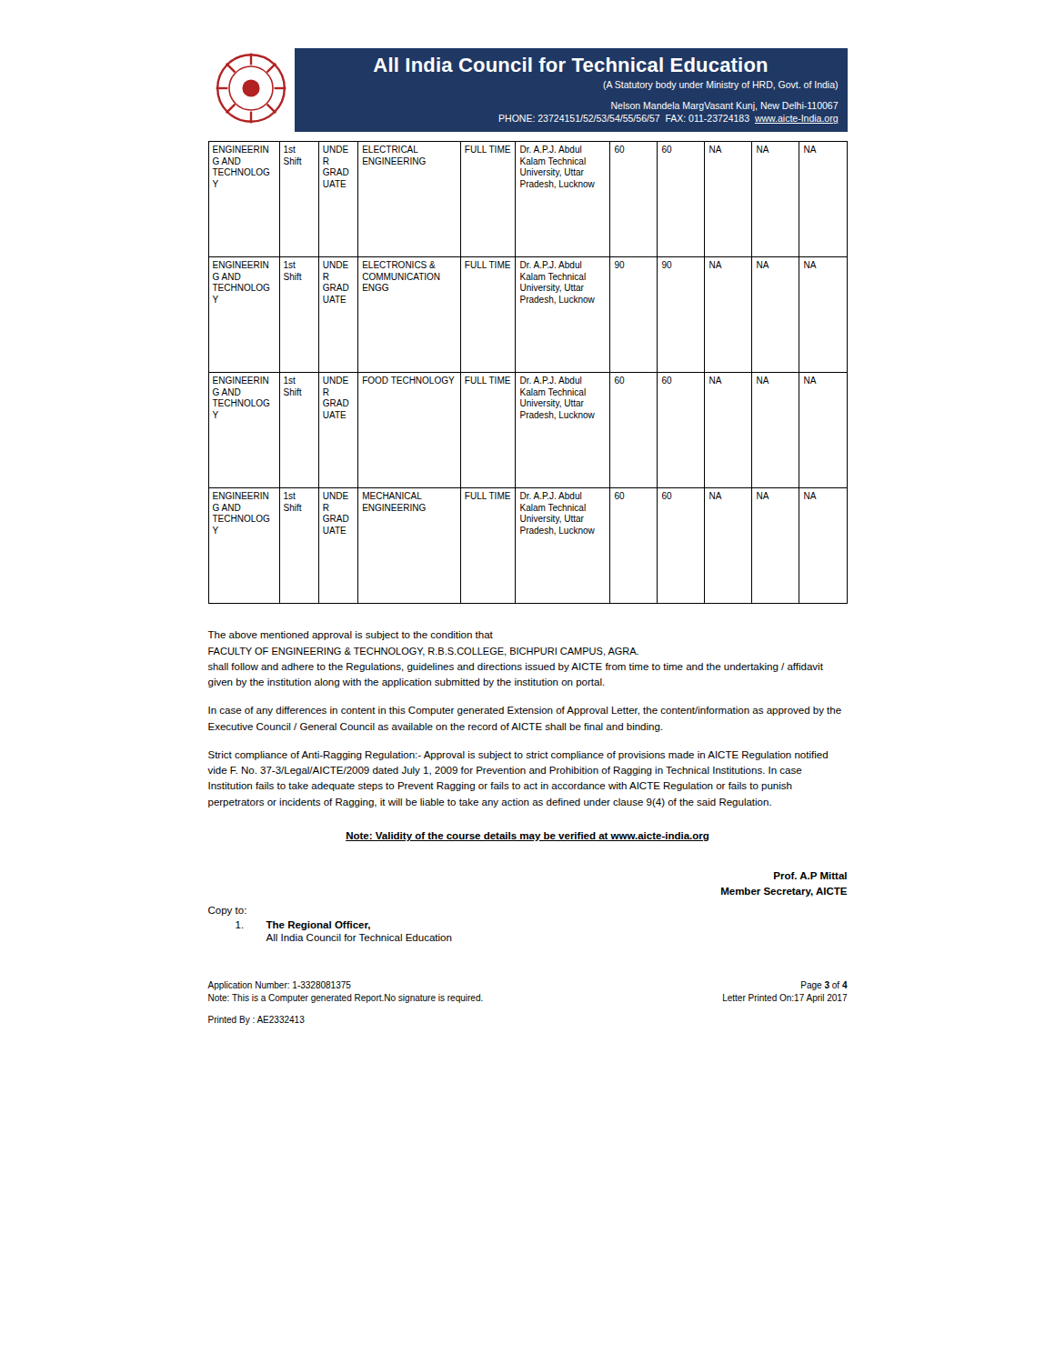All India Council for Technical Education
(A Statutory body under Ministry of HRD, Govt. of India)
Nelson Mandela MargVasant Kunj, New Delhi-110067
PHONE: 23724151/52/53/54/55/56/57 FAX: 011-23724183 www.aicte-India.org
| ENGINEERING AND TECHNOLOGY | 1st Shift | UNDER GRADUATE | ELECTRICAL ENGINEERING | FULL TIME | Dr. A.P.J. Abdul Kalam Technical University, Uttar Pradesh, Lucknow | 60 | 60 | NA | NA | NA |
| ENGINEERING AND TECHNOLOGY | 1st Shift | UNDER GRADUATE | ELECTRONICS & COMMUNICATION ENGG | FULL TIME | Dr. A.P.J. Abdul Kalam Technical University, Uttar Pradesh, Lucknow | 90 | 90 | NA | NA | NA |
| ENGINEERING AND TECHNOLOGY | 1st Shift | UNDER GRADUATE | FOOD TECHNOLOGY | FULL TIME | Dr. A.P.J. Abdul Kalam Technical University, Uttar Pradesh, Lucknow | 60 | 60 | NA | NA | NA |
| ENGINEERING AND TECHNOLOGY | 1st Shift | UNDER GRADUATE | MECHANICAL ENGINEERING | FULL TIME | Dr. A.P.J. Abdul Kalam Technical University, Uttar Pradesh, Lucknow | 60 | 60 | NA | NA | NA |
The above mentioned approval is subject to the condition that
FACULTY OF ENGINEERING & TECHNOLOGY, R.B.S.COLLEGE, BICHPURI CAMPUS, AGRA.
shall follow and adhere to the Regulations, guidelines and directions issued by AICTE from time to time and the undertaking / affidavit given by the institution along with the application submitted by the institution on portal.
In case of any differences in content in this Computer generated Extension of Approval Letter, the content/information as approved by the Executive Council / General Council as available on the record of AICTE shall be final and binding.
Strict compliance of Anti-Ragging Regulation:- Approval is subject to strict compliance of provisions made in AICTE Regulation notified vide F. No. 37-3/Legal/AICTE/2009 dated July 1, 2009 for Prevention and Prohibition of Ragging in Technical Institutions. In case Institution fails to take adequate steps to Prevent Ragging or fails to act in accordance with AICTE Regulation or fails to punish perpetrators or incidents of Ragging, it will be liable to take any action as defined under clause 9(4) of the said Regulation.
Note: Validity of the course details may be verified at www.aicte-india.org
Prof. A.P Mittal
Member Secretary, AICTE
Copy to:
1. The Regional Officer,
All India Council for Technical Education
Application Number: 1-3328081375
Page 3 of 4
Note: This is a Computer generated Report.No signature is required.
Letter Printed On:17 April 2017
Printed By : AE2332413